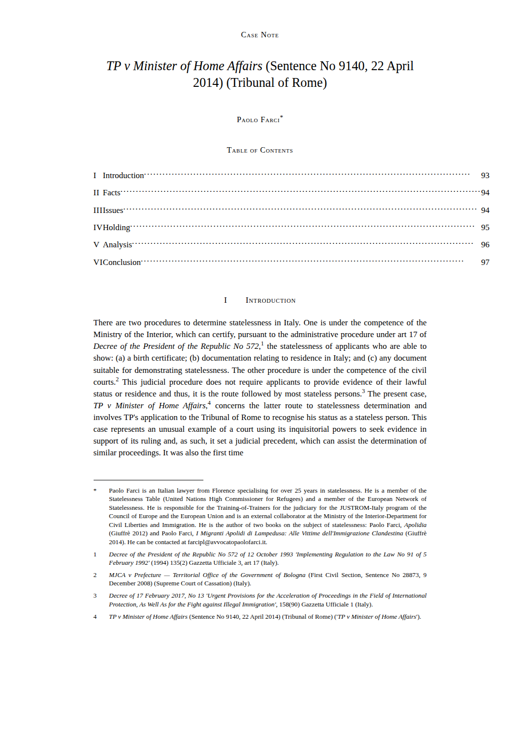Case Note
TP v Minister of Home Affairs (Sentence No 9140, 22 April 2014) (Tribunal of Rome)
Paolo Farci*
Table of Contents
| I | Introduction .......................................................................................................... | 93 |
| II | Facts ..................................................................................................................... | 94 |
| III | Issues ................................................................................................................... | 94 |
| IV | Holding ................................................................................................................ | 95 |
| V | Analysis ............................................................................................................... | 96 |
| VI | Conclusion ......................................................................................................... | 97 |
IIntroduction
There are two procedures to determine statelessness in Italy. One is under the competence of the Ministry of the Interior, which can certify, pursuant to the administrative procedure under art 17 of Decree of the President of the Republic No 572,1 the statelessness of applicants who are able to show: (a) a birth certificate; (b) documentation relating to residence in Italy; and (c) any document suitable for demonstrating statelessness. The other procedure is under the competence of the civil courts.2 This judicial procedure does not require applicants to provide evidence of their lawful status or residence and thus, it is the route followed by most stateless persons.3 The present case, TP v Minister of Home Affairs,4 concerns the latter route to statelessness determination and involves TP's application to the Tribunal of Rome to recognise his status as a stateless person. This case represents an unusual example of a court using its inquisitorial powers to seek evidence in support of its ruling and, as such, it set a judicial precedent, which can assist the determination of similar proceedings. It was also the first time
* Paolo Farci is an Italian lawyer from Florence specialising for over 25 years in statelessness. He is a member of the Statelessness Table (United Nations High Commissioner for Refugees) and a member of the European Network of Statelessness. He is responsible for the Training-of-Trainers for the judiciary for the JUSTROM-Italy program of the Council of Europe and the European Union and is an external collaborator at the Ministry of the Interior-Department for Civil Liberties and Immigration. He is the author of two books on the subject of statelessness: Paolo Farci, Apolidia (Giuffrè 2012) and Paolo Farci, I Migranti Apolidi di Lampedusa: Alle Vittime dell'Immigrazione Clandestina (Giuffrè 2014). He can be contacted at farcipl@avvocatopaolofarci.it.
1 Decree of the President of the Republic No 572 of 12 October 1993 'Implementing Regulation to the Law No 91 of 5 February 1992' (1994) 135(2) Gazzetta Ufficiale 3, art 17 (Italy).
2 MJCA v Prefecture — Territorial Office of the Government of Bologna (First Civil Section, Sentence No 28873, 9 December 2008) (Supreme Court of Cassation) (Italy).
3 Decree of 17 February 2017, No 13 'Urgent Provisions for the Acceleration of Proceedings in the Field of International Protection, As Well As for the Fight against Illegal Immigration', 158(90) Gazzetta Ufficiale 1 (Italy).
4 TP v Minister of Home Affairs (Sentence No 9140, 22 April 2014) (Tribunal of Rome) ('TP v Minister of Home Affairs').